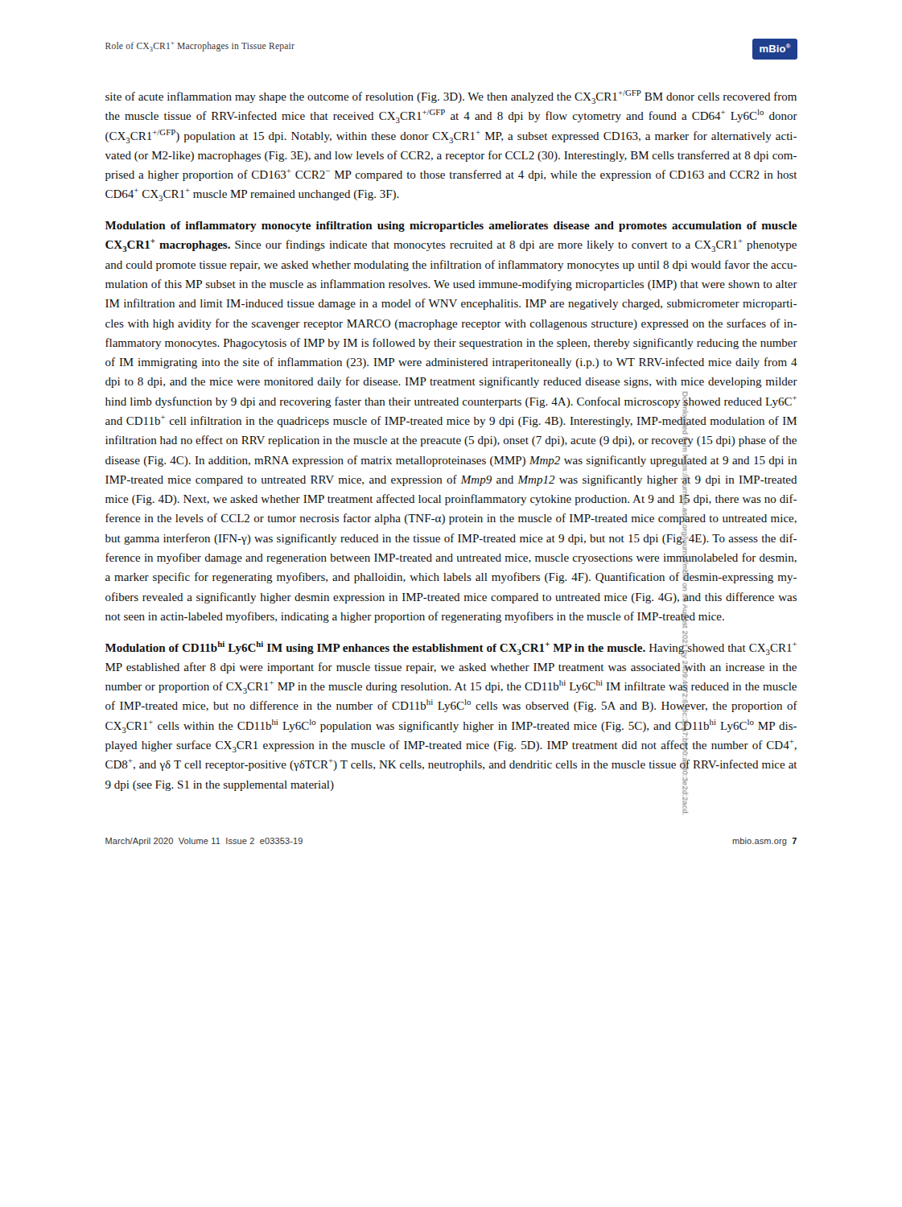Role of CX3CR1+ Macrophages in Tissue Repair
mBio®
site of acute inflammation may shape the outcome of resolution (Fig. 3D). We then analyzed the CX3CR1+/GFP BM donor cells recovered from the muscle tissue of RRV-infected mice that received CX3CR1+/GFP at 4 and 8 dpi by flow cytometry and found a CD64+ Ly6Clo donor (CX3CR1+/GFP) population at 15 dpi. Notably, within these donor CX3CR1+ MP, a subset expressed CD163, a marker for alternatively activated (or M2-like) macrophages (Fig. 3E), and low levels of CCR2, a receptor for CCL2 (30). Interestingly, BM cells transferred at 8 dpi comprised a higher proportion of CD163+ CCR2− MP compared to those transferred at 4 dpi, while the expression of CD163 and CCR2 in host CD64+ CX3CR1+ muscle MP remained unchanged (Fig. 3F).
Modulation of inflammatory monocyte infiltration using microparticles ameliorates disease and promotes accumulation of muscle CX3CR1+ macrophages.
Since our findings indicate that monocytes recruited at 8 dpi are more likely to convert to a CX3CR1+ phenotype and could promote tissue repair, we asked whether modulating the infiltration of inflammatory monocytes up until 8 dpi would favor the accumulation of this MP subset in the muscle as inflammation resolves. We used immune-modifying microparticles (IMP) that were shown to alter IM infiltration and limit IM-induced tissue damage in a model of WNV encephalitis. IMP are negatively charged, submicrometer microparticles with high avidity for the scavenger receptor MARCO (macrophage receptor with collagenous structure) expressed on the surfaces of inflammatory monocytes. Phagocytosis of IMP by IM is followed by their sequestration in the spleen, thereby significantly reducing the number of IM immigrating into the site of inflammation (23). IMP were administered intraperitoneally (i.p.) to WT RRV-infected mice daily from 4 dpi to 8 dpi, and the mice were monitored daily for disease. IMP treatment significantly reduced disease signs, with mice developing milder hind limb dysfunction by 9 dpi and recovering faster than their untreated counterparts (Fig. 4A). Confocal microscopy showed reduced Ly6C+ and CD11b+ cell infiltration in the quadriceps muscle of IMP-treated mice by 9 dpi (Fig. 4B). Interestingly, IMP-mediated modulation of IM infiltration had no effect on RRV replication in the muscle at the preacute (5 dpi), onset (7 dpi), acute (9 dpi), or recovery (15 dpi) phase of the disease (Fig. 4C). In addition, mRNA expression of matrix metalloproteinases (MMP) Mmp2 was significantly upregulated at 9 and 15 dpi in IMP-treated mice compared to untreated RRV mice, and expression of Mmp9 and Mmp12 was significantly higher at 9 dpi in IMP-treated mice (Fig. 4D). Next, we asked whether IMP treatment affected local proinflammatory cytokine production. At 9 and 15 dpi, there was no difference in the levels of CCL2 or tumor necrosis factor alpha (TNF-α) protein in the muscle of IMP-treated mice compared to untreated mice, but gamma interferon (IFN-γ) was significantly reduced in the tissue of IMP-treated mice at 9 dpi, but not 15 dpi (Fig. 4E). To assess the difference in myofiber damage and regeneration between IMP-treated and untreated mice, muscle cryosections were immunolabeled for desmin, a marker specific for regenerating myofibers, and phalloidin, which labels all myofibers (Fig. 4F). Quantification of desmin-expressing myofibers revealed a significantly higher desmin expression in IMP-treated mice compared to untreated mice (Fig. 4G), and this difference was not seen in actin-labeled myofibers, indicating a higher proportion of regenerating myofibers in the muscle of IMP-treated mice.
Modulation of CD11bhi Ly6Chi IM using IMP enhances the establishment of CX3CR1+ MP in the muscle.
Having showed that CX3CR1+ MP established after 8 dpi were important for muscle tissue repair, we asked whether IMP treatment was associated with an increase in the number or proportion of CX3CR1+ MP in the muscle during resolution. At 15 dpi, the CD11bhi Ly6Chi IM infiltrate was reduced in the muscle of IMP-treated mice, but no difference in the number of CD11bhi Ly6Clo cells was observed (Fig. 5A and B). However, the proportion of CX3CR1+ cells within the CD11bhi Ly6Clo population was significantly higher in IMP-treated mice (Fig. 5C), and CD11bhi Ly6Clo MP displayed higher surface CX3CR1 expression in the muscle of IMP-treated mice (Fig. 5D). IMP treatment did not affect the number of CD4+, CD8+, and γδ T cell receptor-positive (γδTCR+) T cells, NK cells, neutrophils, and dendritic cells in the muscle tissue of RRV-infected mice at 9 dpi (see Fig. S1 in the supplemental material)
March/April 2020 Volume 11 Issue 2 e03353-19
mbio.asm.org 7
Downloaded from https://journals.asm.org/journal/mbio on 06 August 2021 by 2409:4072:618c:39a7:b500:ae80:3e2d:2acd.